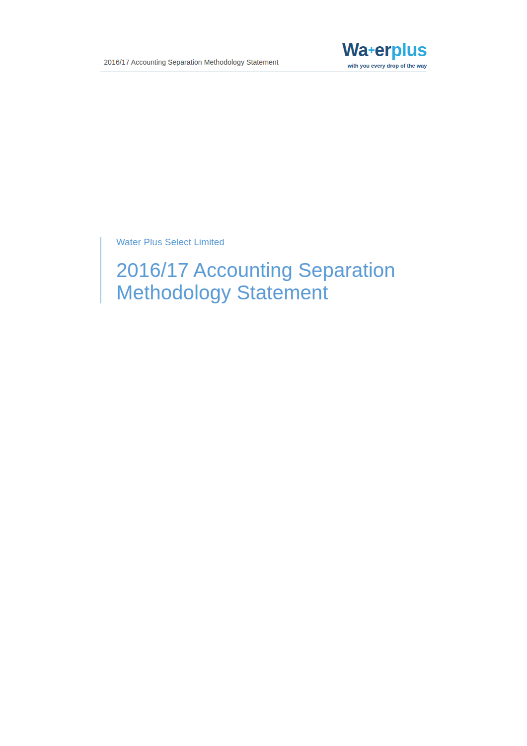Wa+erplus
with you every drop of the way
2016/17 Accounting Separation Methodology Statement
Water Plus Select Limited
2016/17 Accounting Separation Methodology Statement